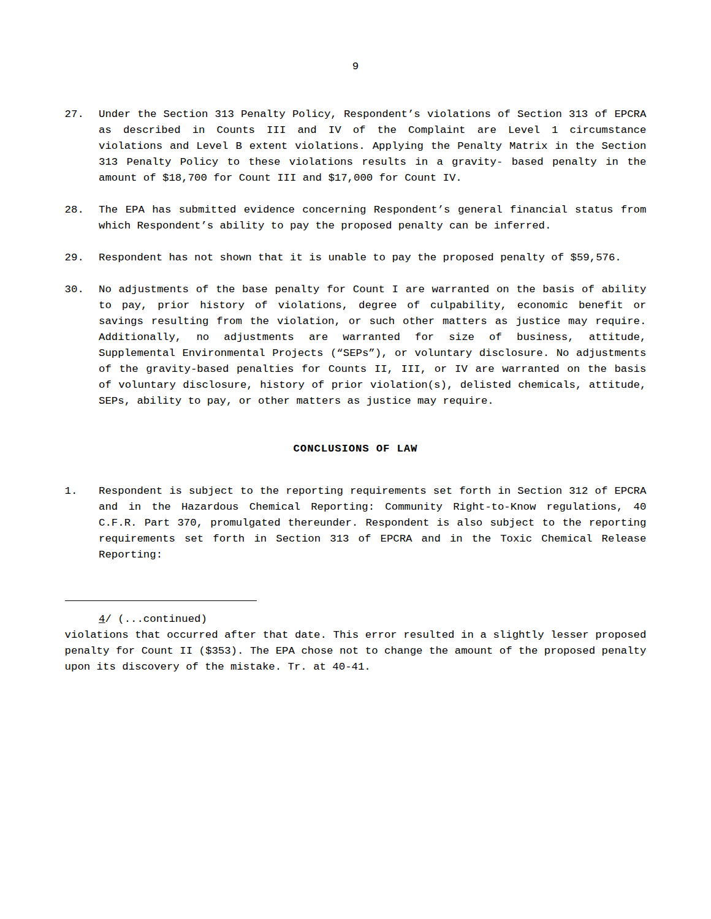9
27. Under the Section 313 Penalty Policy, Respondent’s violations of Section 313 of EPCRA as described in Counts III and IV of the Complaint are Level 1 circumstance violations and Level B extent violations. Applying the Penalty Matrix in the Section 313 Penalty Policy to these violations results in a gravity- based penalty in the amount of $18,700 for Count III and $17,000 for Count IV.
28. The EPA has submitted evidence concerning Respondent’s general financial status from which Respondent’s ability to pay the proposed penalty can be inferred.
29. Respondent has not shown that it is unable to pay the proposed penalty of $59,576.
30. No adjustments of the base penalty for Count I are warranted on the basis of ability to pay, prior history of violations, degree of culpability, economic benefit or savings resulting from the violation, or such other matters as justice may require. Additionally, no adjustments are warranted for size of business, attitude, Supplemental Environmental Projects (“SEPs”), or voluntary disclosure. No adjustments of the gravity-based penalties for Counts II, III, or IV are warranted on the basis of voluntary disclosure, history of prior violation(s), delisted chemicals, attitude, SEPs, ability to pay, or other matters as justice may require.
CONCLUSIONS OF LAW
1. Respondent is subject to the reporting requirements set forth in Section 312 of EPCRA and in the Hazardous Chemical Reporting: Community Right-to-Know regulations, 40 C.F.R. Part 370, promulgated thereunder. Respondent is also subject to the reporting requirements set forth in Section 313 of EPCRA and in the Toxic Chemical Release Reporting:
4/ (...continued)
violations that occurred after that date. This error resulted in a slightly lesser proposed penalty for Count II ($353). The EPA chose not to change the amount of the proposed penalty upon its discovery of the mistake. Tr. at 40-41.